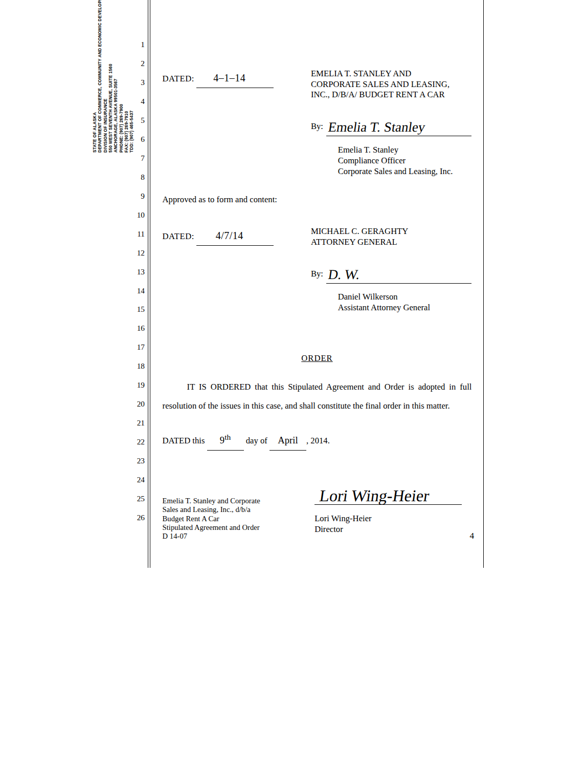1
2
3
4
5
6
7
8
9
10
11
12
13
14
15
16
17
18
19
20
21
22
23
24
25
26
STATE OF ALASKA
DEPARTMENT OF COMMERCE, COMMUNITY AND ECONOMIC DEVELOPMENT
DIVISION OF INSURANCE
550 WEST SEVENTH AVENUE, SUITE 1560
ANCHORAGE, ALASKA 99501-3567
PHONE: (907) 269-7900
FAX: (907) 269-7910
TDD: (907) 465-5437
DATED: 4–1–14
EMELIA T. STANLEY AND
CORPORATE SALES AND LEASING,
INC., D/B/A/ BUDGET RENT A CAR
By: Emelia T. Stanley
Emelia T. Stanley
Compliance Officer
Corporate Sales and Leasing, Inc.
Approved as to form and content:
DATED: 4/7/14
MICHAEL C. GERAGHTY
ATTORNEY GENERAL
By: D. W.
Daniel Wilkerson
Assistant Attorney General
ORDER
IT IS ORDERED that this Stipulated Agreement and Order is adopted in full resolution of the issues in this case, and shall constitute the final order in this matter.
DATED this 9th day of April, 2014.
Lori Wing-Heier
Lori Wing-Heier
Director
Emelia T. Stanley and Corporate
Sales and Leasing, Inc., d/b/a
Budget Rent A Car
Stipulated Agreement and Order
D 14-07
4